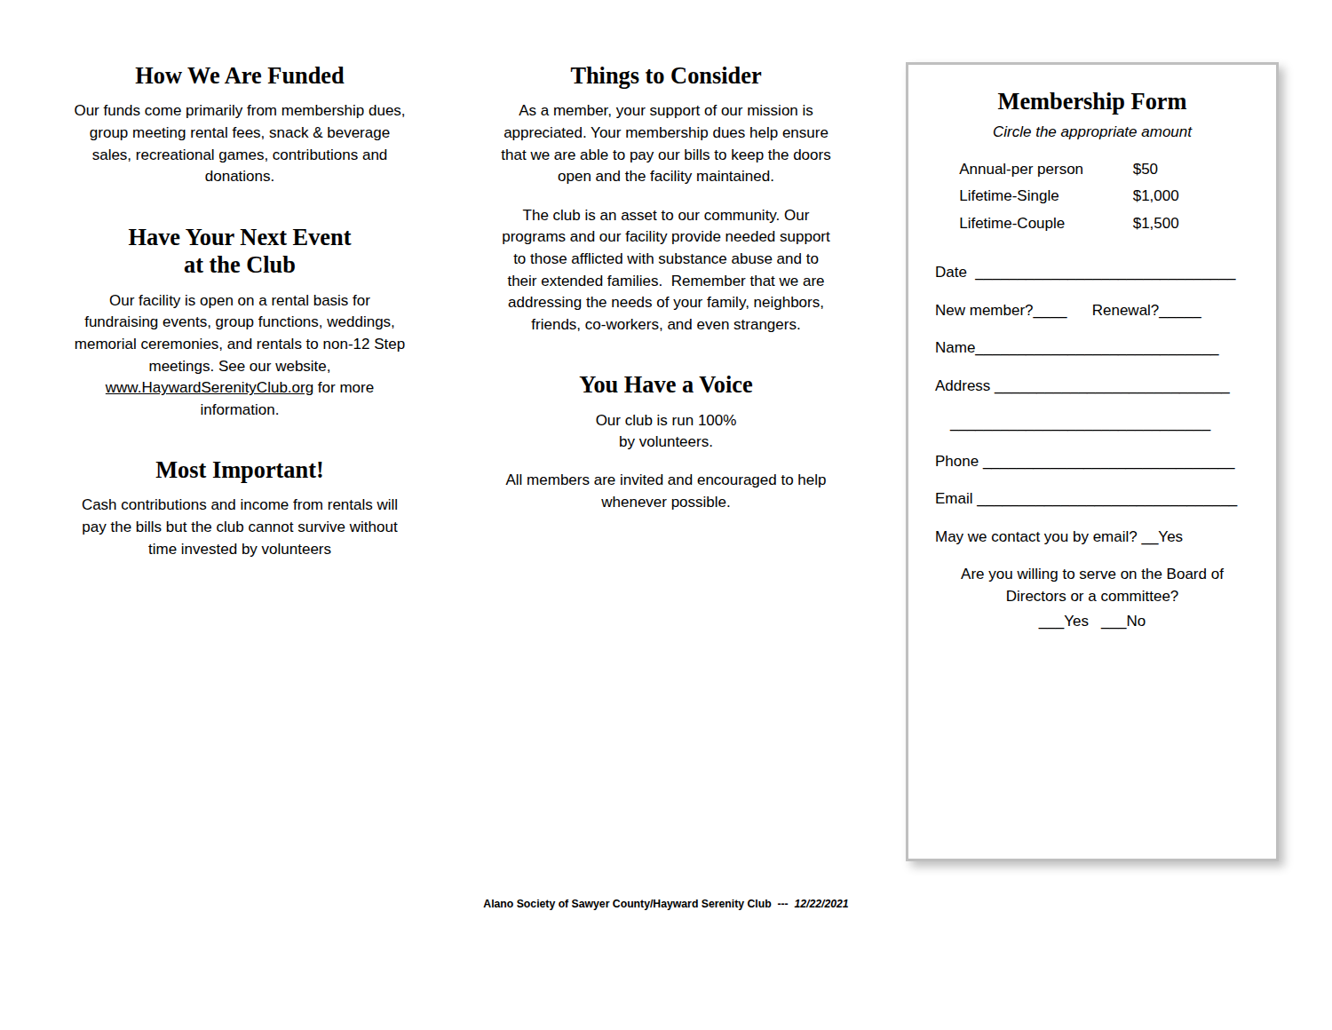How We Are Funded
Our funds come primarily from membership dues, group meeting rental fees, snack & beverage sales, recreational games, contributions and donations.
Have Your Next Event
at the Club
Our facility is open on a rental basis for fundraising events, group functions, weddings, memorial ceremonies, and rentals to non-12 Step meetings. See our website, www.HaywardSerenityClub.org for more information.
Most Important!
Cash contributions and income from rentals will pay the bills but the club cannot survive without time invested by volunteers
Things to Consider
As a member, your support of our mission is appreciated. Your membership dues help ensure that we are able to pay our bills to keep the doors open and the facility maintained.
The club is an asset to our community. Our programs and our facility provide needed support to those afflicted with substance abuse and to their extended families. Remember that we are addressing the needs of your family, neighbors, friends, co-workers, and even strangers.
You Have a Voice
Our club is run 100%
by volunteers.
All members are invited and encouraged to help whenever possible.
Membership Form
Circle the appropriate amount
Annual-per person$50
Lifetime-Single$1,000
Lifetime-Couple$1,500
Date _______________________________
New member?____ Renewal?_____
Name_____________________________
Address ____________________________
_______________________________
Phone ______________________________
Email _______________________________
May we contact you by email? __Yes
Are you willing to serve on the Board of Directors or a committee? ___Yes ___No
Alano Society of Sawyer County/Hayward Serenity Club --- 12/22/2021